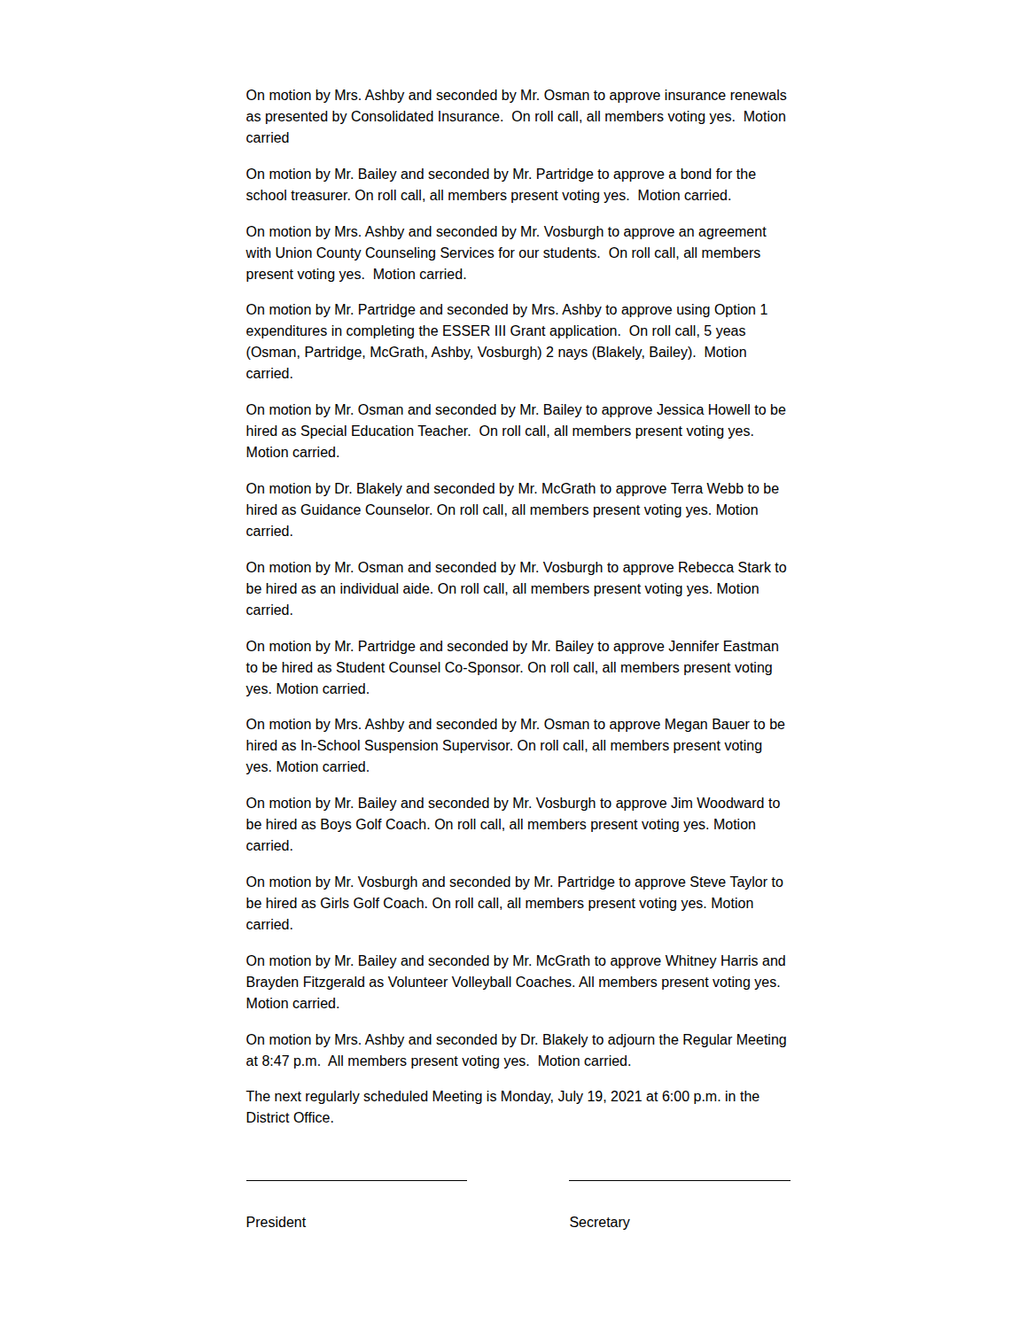On motion by Mrs. Ashby and seconded by Mr. Osman to approve insurance renewals as presented by Consolidated Insurance. On roll call, all members voting yes. Motion carried
On motion by Mr. Bailey and seconded by Mr. Partridge to approve a bond for the school treasurer. On roll call, all members present voting yes. Motion carried.
On motion by Mrs. Ashby and seconded by Mr. Vosburgh to approve an agreement with Union County Counseling Services for our students. On roll call, all members present voting yes. Motion carried.
On motion by Mr. Partridge and seconded by Mrs. Ashby to approve using Option 1 expenditures in completing the ESSER III Grant application. On roll call, 5 yeas (Osman, Partridge, McGrath, Ashby, Vosburgh) 2 nays (Blakely, Bailey). Motion carried.
On motion by Mr. Osman and seconded by Mr. Bailey to approve Jessica Howell to be hired as Special Education Teacher. On roll call, all members present voting yes. Motion carried.
On motion by Dr. Blakely and seconded by Mr. McGrath to approve Terra Webb to be hired as Guidance Counselor. On roll call, all members present voting yes. Motion carried.
On motion by Mr. Osman and seconded by Mr. Vosburgh to approve Rebecca Stark to be hired as an individual aide. On roll call, all members present voting yes. Motion carried.
On motion by Mr. Partridge and seconded by Mr. Bailey to approve Jennifer Eastman to be hired as Student Counsel Co-Sponsor. On roll call, all members present voting yes. Motion carried.
On motion by Mrs. Ashby and seconded by Mr. Osman to approve Megan Bauer to be hired as In-School Suspension Supervisor. On roll call, all members present voting yes. Motion carried.
On motion by Mr. Bailey and seconded by Mr. Vosburgh to approve Jim Woodward to be hired as Boys Golf Coach. On roll call, all members present voting yes. Motion carried.
On motion by Mr. Vosburgh and seconded by Mr. Partridge to approve Steve Taylor to be hired as Girls Golf Coach. On roll call, all members present voting yes. Motion carried.
On motion by Mr. Bailey and seconded by Mr. McGrath to approve Whitney Harris and Brayden Fitzgerald as Volunteer Volleyball Coaches. All members present voting yes. Motion carried.
On motion by Mrs. Ashby and seconded by Dr. Blakely to adjourn the Regular Meeting at 8:47 p.m. All members present voting yes. Motion carried.
The next regularly scheduled Meeting is Monday, July 19, 2021 at 6:00 p.m. in the District Office.
President
Secretary